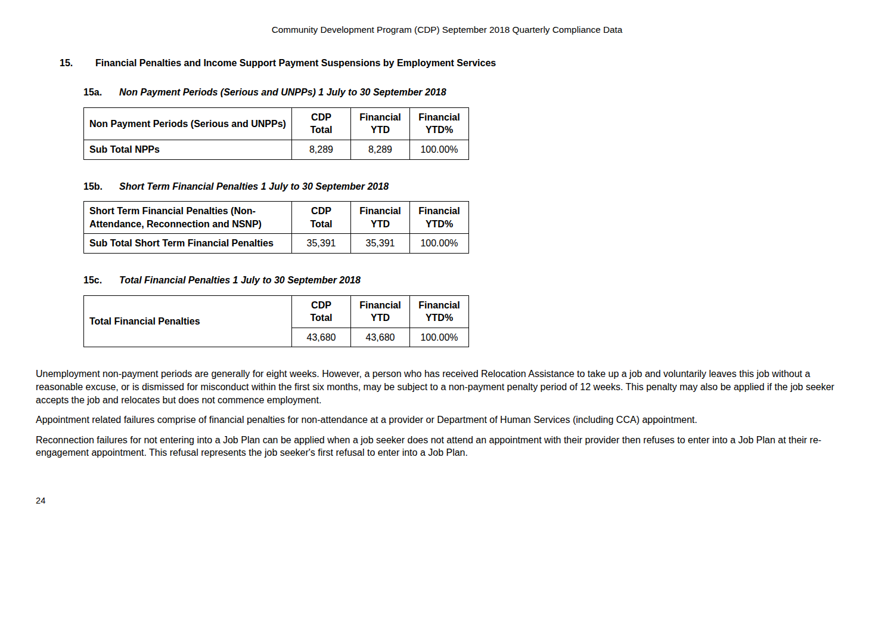Community Development Program (CDP) September 2018 Quarterly Compliance Data
15. Financial Penalties and Income Support Payment Suspensions by Employment Services
15a. Non Payment Periods (Serious and UNPPs) 1 July to 30 September 2018
| Non Payment Periods (Serious and UNPPs) | CDP Total | Financial YTD | Financial YTD% |
| --- | --- | --- | --- |
| Sub Total NPPs | 8,289 | 8,289 | 100.00% |
15b. Short Term Financial Penalties 1 July to 30 September 2018
| Short Term Financial Penalties (Non-Attendance, Reconnection and NSNP) | CDP Total | Financial YTD | Financial YTD% |
| --- | --- | --- | --- |
| Sub Total Short Term Financial Penalties | 35,391 | 35,391 | 100.00% |
15c. Total Financial Penalties 1 July to 30 September 2018
| Total Financial Penalties | CDP Total | Financial YTD | Financial YTD% |
| --- | --- | --- | --- |
| 43,680 | 43,680 | 100.00% |
Unemployment non-payment periods are generally for eight weeks. However, a person who has received Relocation Assistance to take up a job and voluntarily leaves this job without a reasonable excuse, or is dismissed for misconduct within the first six months, may be subject to a non-payment penalty period of 12 weeks. This penalty may also be applied if the job seeker accepts the job and relocates but does not commence employment.
Appointment related failures comprise of financial penalties for non-attendance at a provider or Department of Human Services (including CCA) appointment.
Reconnection failures for not entering into a Job Plan can be applied when a job seeker does not attend an appointment with their provider then refuses to enter into a Job Plan at their re-engagement appointment. This refusal represents the job seeker's first refusal to enter into a Job Plan.
24